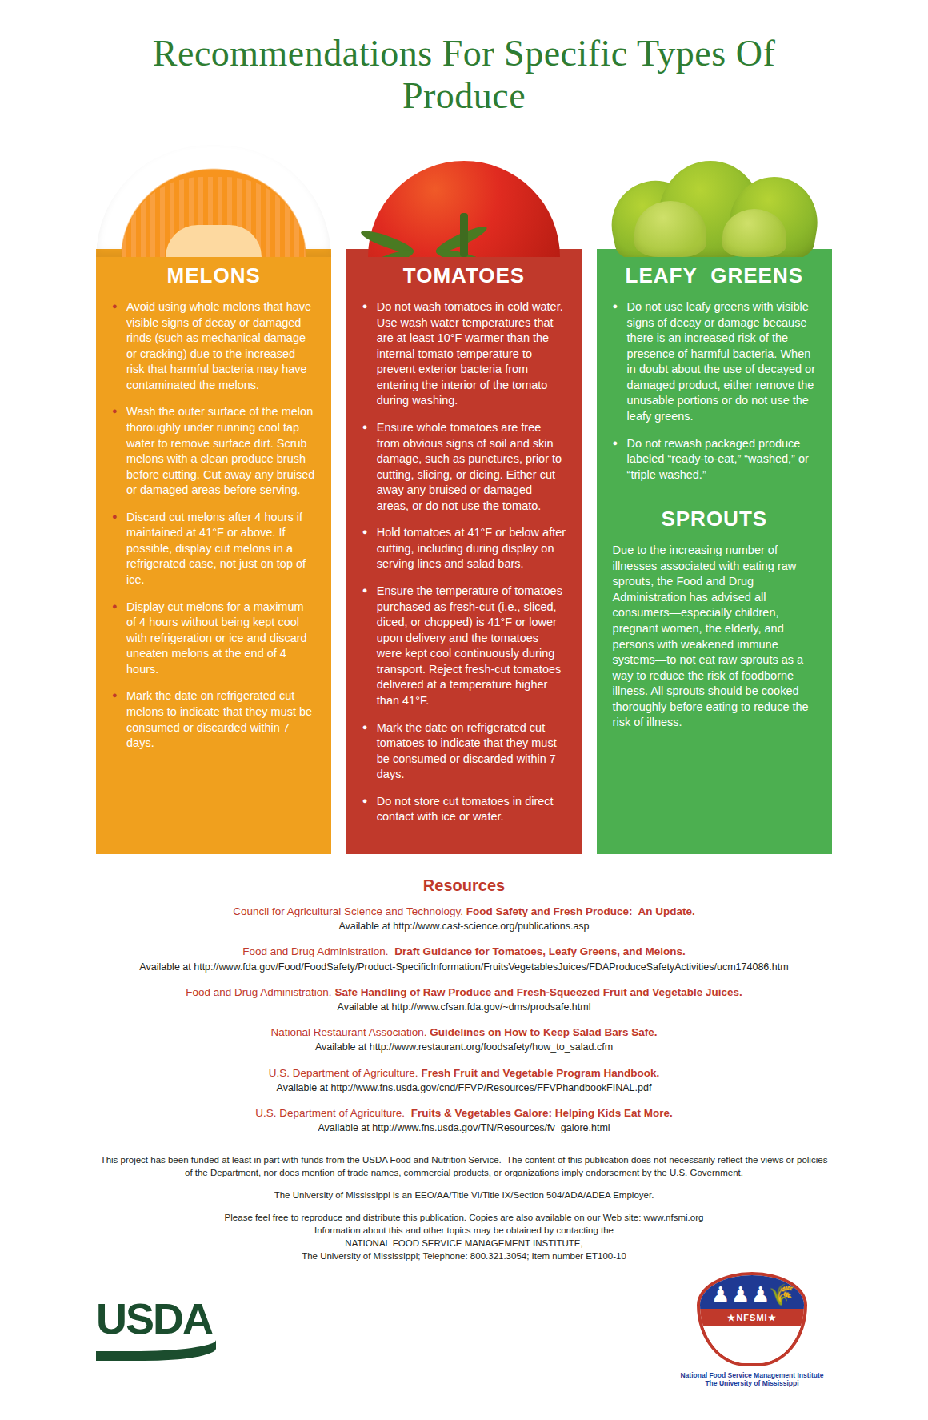Recommendations For Specific Types Of Produce
MELONS
Avoid using whole melons that have visible signs of decay or damaged rinds (such as mechanical damage or cracking) due to the increased risk that harmful bacteria may have contaminated the melons.
Wash the outer surface of the melon thoroughly under running cool tap water to remove surface dirt. Scrub melons with a clean produce brush before cutting. Cut away any bruised or damaged areas before serving.
Discard cut melons after 4 hours if maintained at 41°F or above. If possible, display cut melons in a refrigerated case, not just on top of ice.
Display cut melons for a maximum of 4 hours without being kept cool with refrigeration or ice and discard uneaten melons at the end of 4 hours.
Mark the date on refrigerated cut melons to indicate that they must be consumed or discarded within 7 days.
TOMATOES
Do not wash tomatoes in cold water. Use wash water temperatures that are at least 10°F warmer than the internal tomato temperature to prevent exterior bacteria from entering the interior of the tomato during washing.
Ensure whole tomatoes are free from obvious signs of soil and skin damage, such as punctures, prior to cutting, slicing, or dicing. Either cut away any bruised or damaged areas, or do not use the tomato.
Hold tomatoes at 41°F or below after cutting, including during display on serving lines and salad bars.
Ensure the temperature of tomatoes purchased as fresh-cut (i.e., sliced, diced, or chopped) is 41°F or lower upon delivery and the tomatoes were kept cool continuously during transport. Reject fresh-cut tomatoes delivered at a temperature higher than 41°F.
Mark the date on refrigerated cut tomatoes to indicate that they must be consumed or discarded within 7 days.
Do not store cut tomatoes in direct contact with ice or water.
LEAFY GREENS
Do not use leafy greens with visible signs of decay or damage because there is an increased risk of the presence of harmful bacteria. When in doubt about the use of decayed or damaged product, either remove the unusable portions or do not use the leafy greens.
Do not rewash packaged produce labeled “ready-to-eat,” “washed,” or “triple washed.”
SPROUTS
Due to the increasing number of illnesses associated with eating raw sprouts, the Food and Drug Administration has advised all consumers—especially children, pregnant women, the elderly, and persons with weakened immune systems—to not eat raw sprouts as a way to reduce the risk of foodborne illness. All sprouts should be cooked thoroughly before eating to reduce the risk of illness.
Resources
Council for Agricultural Science and Technology. Food Safety and Fresh Produce: An Update.
Available at http://www.cast-science.org/publications.asp
Food and Drug Administration. Draft Guidance for Tomatoes, Leafy Greens, and Melons.
Available at http://www.fda.gov/Food/FoodSafety/Product-SpecificInformation/FruitsVegetablesJuices/FDAProduceSafetyActivities/ucm174086.htm
Food and Drug Administration. Safe Handling of Raw Produce and Fresh-Squeezed Fruit and Vegetable Juices.
Available at http://www.cfsan.fda.gov/~dms/prodsafe.html
National Restaurant Association. Guidelines on How to Keep Salad Bars Safe.
Available at http://www.restaurant.org/foodsafety/how_to_salad.cfm
U.S. Department of Agriculture. Fresh Fruit and Vegetable Program Handbook.
Available at http://www.fns.usda.gov/cnd/FFVP/Resources/FFVPhandbookFINAL.pdf
U.S. Department of Agriculture. Fruits & Vegetables Galore: Helping Kids Eat More.
Available at http://www.fns.usda.gov/TN/Resources/fv_galore.html
This project has been funded at least in part with funds from the USDA Food and Nutrition Service. The content of this publication does not necessarily reflect the views or policies of the Department, nor does mention of trade names, commercial products, or organizations imply endorsement by the U.S. Government.
The University of Mississippi is an EEO/AA/Title VI/Title IX/Section 504/ADA/ADEA Employer.
Please feel free to reproduce and distribute this publication. Copies are also available on our Web site: www.nfsmi.org
Information about this and other topics may be obtained by contacting the
NATIONAL FOOD SERVICE MANAGEMENT INSTITUTE,
The University of Mississippi; Telephone: 800.321.3054; Item number ET100-10
USDA
♟♟♟
🌾
★NFSMI★
National Food Service Management Institute
The University of Mississippi